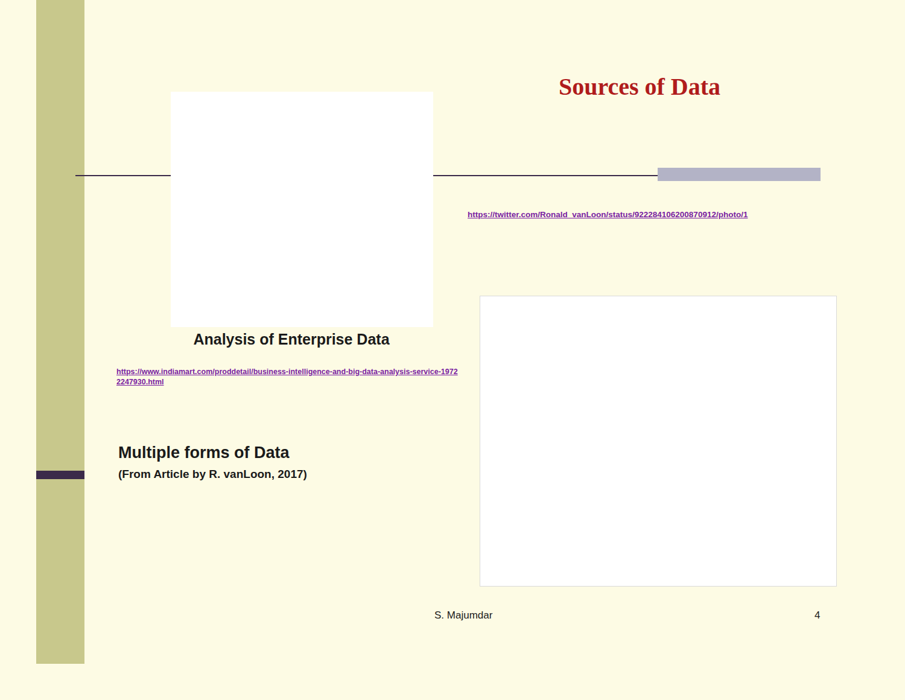Sources of Data
https://twitter.com/Ronald_vanLoon/status/922284106200870912/photo/1
Analysis of Enterprise Data
https://www.indiamart.com/proddetail/business-intelligence-and-big-data-analysis-service-19722247930.html
Multiple forms of Data
(From Article by R. vanLoon, 2017)
S. Majumdar
4